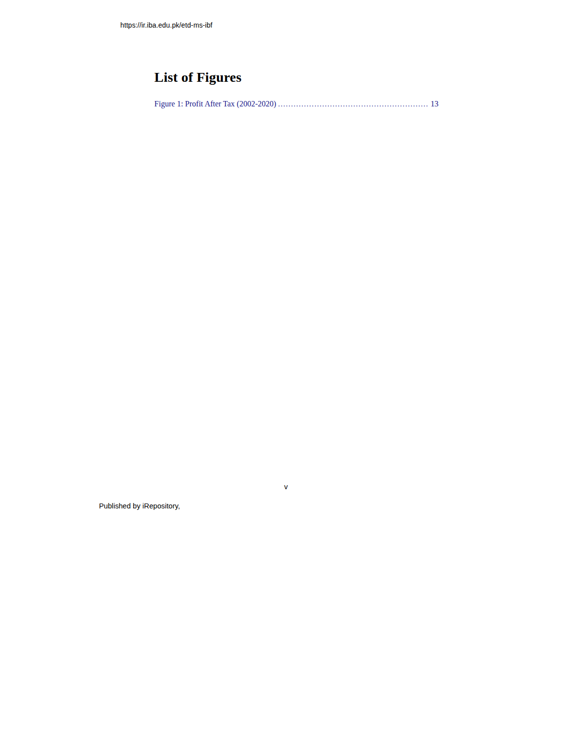https://ir.iba.edu.pk/etd-ms-ibf
List of Figures
Figure 1: Profit After Tax (2002-2020) .......................................................................................... 13
v
Published by iRepository,